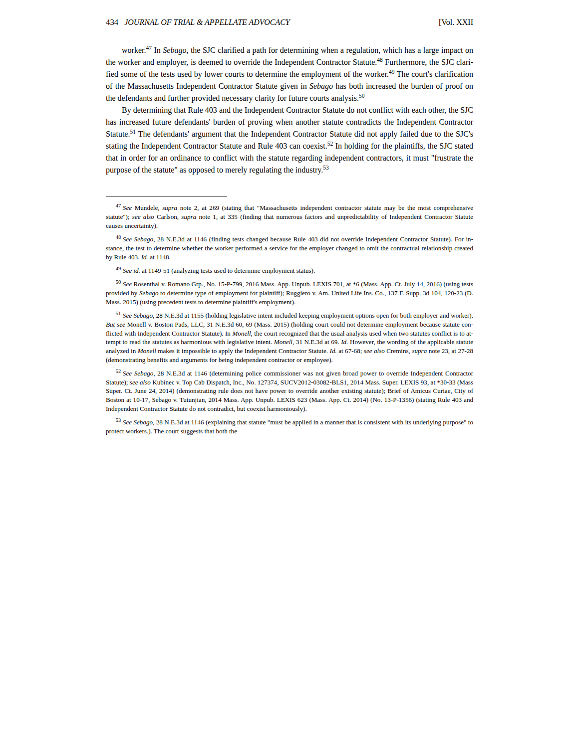434 JOURNAL OF TRIAL & APPELLATE ADVOCACY [Vol. XXII
worker.47 In Sebago, the SJC clarified a path for determining when a regulation, which has a large impact on the worker and employer, is deemed to override the Independent Contractor Statute.48 Furthermore, the SJC clarified some of the tests used by lower courts to determine the employment of the worker.49 The court's clarification of the Massachusetts Independent Contractor Statute given in Sebago has both increased the burden of proof on the defendants and further provided necessary clarity for future courts analysis.50
By determining that Rule 403 and the Independent Contractor Statute do not conflict with each other, the SJC has increased future defendants' burden of proving when another statute contradicts the Independent Contractor Statute.51 The defendants' argument that the Independent Contractor Statute did not apply failed due to the SJC's stating the Independent Contractor Statute and Rule 403 can coexist.52 In holding for the plaintiffs, the SJC stated that in order for an ordinance to conflict with the statute regarding independent contractors, it must "frustrate the purpose of the statute" as opposed to merely regulating the industry.53
See Mundele, supra note 2, at 269 (stating that "Massachusetts independent contractor statute may be the most comprehensive statute"); see also Carlson, supra note 1, at 335 (finding that numerous factors and unpredictability of Independent Contractor Statute causes uncertainty).
See Sebago, 28 N.E.3d at 1146 (finding tests changed because Rule 403 did not override Independent Contractor Statute). For instance, the test to determine whether the worker performed a service for the employer changed to omit the contractual relationship created by Rule 403. Id. at 1148.
See id. at 1149-51 (analyzing tests used to determine employment status).
See Rosenthal v. Romano Grp., No. 15-P-799, 2016 Mass. App. Unpub. LEXIS 701, at *6 (Mass. App. Ct. July 14, 2016) (using tests provided by Sebago to determine type of employment for plaintiff); Ruggiero v. Am. United Life Ins. Co., 137 F. Supp. 3d 104, 120-23 (D. Mass. 2015) (using precedent tests to determine plaintiff's employment).
See Sebago, 28 N.E.3d at 1155 (holding legislative intent included keeping employment options open for both employer and worker). But see Monell v. Boston Pads, LLC, 31 N.E.3d 60, 69 (Mass. 2015) (holding court could not determine employment because statute conflicted with Independent Contractor Statute). In Monell, the court recognized that the usual analysis used when two statutes conflict is to attempt to read the statutes as harmonious with legislative intent. Monell, 31 N.E.3d at 69. Id. However, the wording of the applicable statute analyzed in Monell makes it impossible to apply the Independent Contractor Statute. Id. at 67-68; see also Cremins, supra note 23, at 27-28 (demonstrating benefits and arguments for being independent contractor or employee).
See Sebago, 28 N.E.3d at 1146 (determining police commissioner was not given broad power to override Independent Contractor Statute); see also Kubinec v. Top Cab Dispatch, Inc., No. 127374, SUCV2012-03082-BLS1, 2014 Mass. Super. LEXIS 93, at *30-33 (Mass Super. Ct. June 24, 2014) (demonstrating rule does not have power to override another existing statute); Brief of Amicus Curiae, City of Boston at 10-17, Sebago v. Tutunjian, 2014 Mass. App. Unpub. LEXIS 623 (Mass. App. Ct. 2014) (No. 13-P-1356) (stating Rule 403 and Independent Contractor Statute do not contradict, but coexist harmoniously).
See Sebago, 28 N.E.3d at 1146 (explaining that statute "must be applied in a manner that is consistent with its underlying purpose" to protect workers.). The court suggests that both the